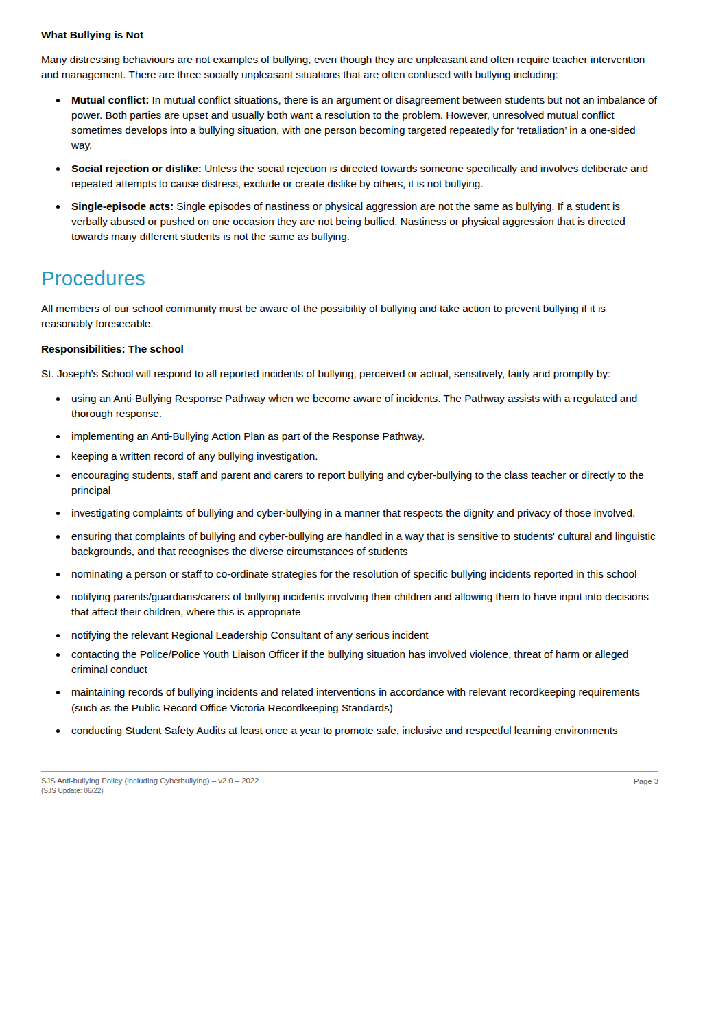What Bullying is Not
Many distressing behaviours are not examples of bullying, even though they are unpleasant and often require teacher intervention and management. There are three socially unpleasant situations that are often confused with bullying including:
Mutual conflict: In mutual conflict situations, there is an argument or disagreement between students but not an imbalance of power. Both parties are upset and usually both want a resolution to the problem. However, unresolved mutual conflict sometimes develops into a bullying situation, with one person becoming targeted repeatedly for ‘retaliation’ in a one-sided way.
Social rejection or dislike: Unless the social rejection is directed towards someone specifically and involves deliberate and repeated attempts to cause distress, exclude or create dislike by others, it is not bullying.
Single-episode acts: Single episodes of nastiness or physical aggression are not the same as bullying. If a student is verbally abused or pushed on one occasion they are not being bullied. Nastiness or physical aggression that is directed towards many different students is not the same as bullying.
Procedures
All members of our school community must be aware of the possibility of bullying and take action to prevent bullying if it is reasonably foreseeable.
Responsibilities: The school
St. Joseph’s School will respond to all reported incidents of bullying, perceived or actual, sensitively, fairly and promptly by:
using an Anti-Bullying Response Pathway when we become aware of incidents. The Pathway assists with a regulated and thorough response.
implementing an Anti-Bullying Action Plan as part of the Response Pathway.
keeping a written record of any bullying investigation.
encouraging students, staff and parent and carers to report bullying and cyber-bullying to the class teacher or directly to the principal
investigating complaints of bullying and cyber-bullying in a manner that respects the dignity and privacy of those involved.
ensuring that complaints of bullying and cyber-bullying are handled in a way that is sensitive to students' cultural and linguistic backgrounds, and that recognises the diverse circumstances of students
nominating a person or staff to co-ordinate strategies for the resolution of specific bullying incidents reported in this school
notifying parents/guardians/carers of bullying incidents involving their children and allowing them to have input into decisions that affect their children, where this is appropriate
notifying the relevant Regional Leadership Consultant of any serious incident
contacting the Police/Police Youth Liaison Officer if the bullying situation has involved violence, threat of harm or alleged criminal conduct
maintaining records of bullying incidents and related interventions in accordance with relevant recordkeeping requirements (such as the Public Record Office Victoria Recordkeeping Standards)
conducting Student Safety Audits at least once a year to promote safe, inclusive and respectful learning environments
SJS Anti-bullying Policy (including Cyberbullying) – v2.0 – 2022
(SJS Update: 06/22)
Page 3